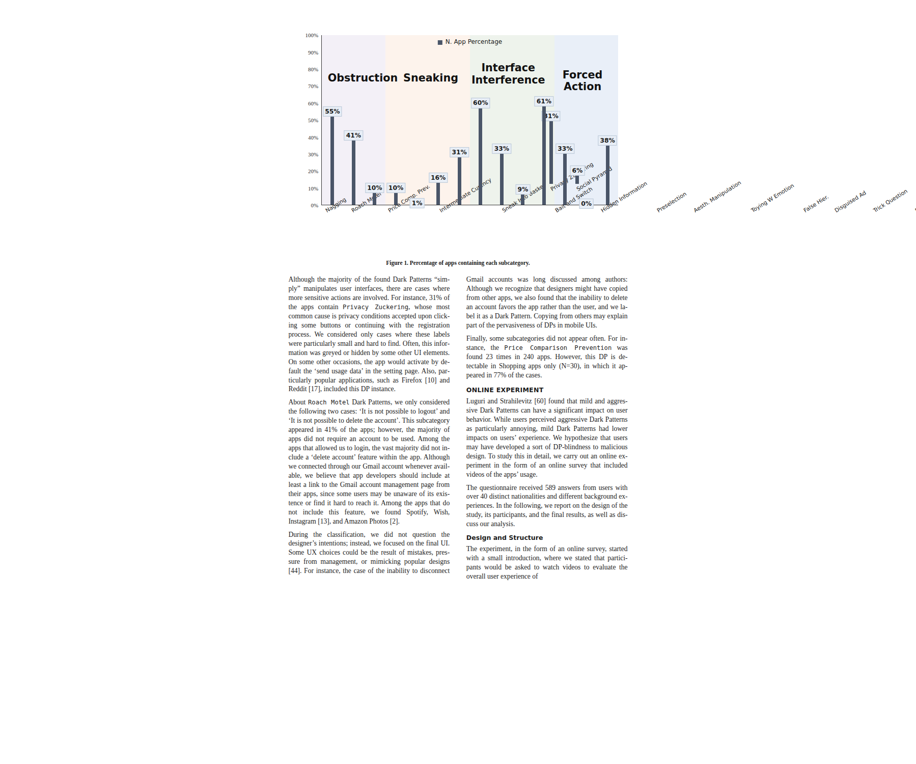100% 90% 80% 70% 60% 50% 40% 30% 20% 10% 0%
N. App Percentage
Obstruction
Sneaking
Interface
Interference
Forced Action
55%
41%
10%
10%
1%
16%
31%
60%
33%
9%
61%
33%
0%
38%
Nagging Roach Motel Price Comp. Prev. Intermediate Curency Sneak Into Basket Bait and Switch Hidden Information Preselection Aesth. Manipulation Toying W Emotion False Hier. Disguised Ad Trick Question Forced Action
31%
Privacy Zuckering
6%
Social Pyramid
Figure 1. Percentage of apps containing each subcategory.
Although the majority of the found Dark Patterns “simply” manipulates user interfaces, there are cases where more sensitive actions are involved. For instance, 31% of the apps contain Privacy Zuckering, whose most common cause is privacy conditions accepted upon clicking some buttons or continuing with the registration process. We considered only cases where these labels were particularly small and hard to find. Often, this information was greyed or hidden by some other UI elements. On some other occasions, the app would activate by default the ‘send usage data’ in the setting page. Also, particularly popular applications, such as Firefox [10] and Reddit [17], included this DP instance.
About Roach Motel Dark Patterns, we only considered the following two cases: ‘It is not possible to logout’ and ‘It is not possible to delete the account’. This subcategory appeared in 41% of the apps; however, the majority of apps did not require an account to be used. Among the apps that allowed us to login, the vast majority did not include a ‘delete account’ feature within the app. Although we connected through our Gmail account whenever available, we believe that app developers should include at least a link to the Gmail account management page from their apps, since some users may be unaware of its existence or find it hard to reach it. Among the apps that do not include this feature, we found Spotify, Wish, Instagram [13], and Amazon Photos [2].
During the classification, we did not question the designer’s intentions; instead, we focused on the final UI. Some UX choices could be the result of mistakes, pressure from management, or mimicking popular designs [44]. For instance, the case of the inability to disconnect Gmail accounts was long discussed among authors: Although we recognize that designers might have copied from other apps, we also found that the inability to delete an account favors the app rather than the user, and we label it as a Dark Pattern. Copying from others may explain part of the pervasiveness of DPs in mobile UIs.
Finally, some subcategories did not appear often. For instance, the Price Comparison Prevention was found 23 times in 240 apps. However, this DP is detectable in Shopping apps only (N=30), in which it appeared in 77% of the cases.
ONLINE EXPERIMENT
Luguri and Strahilevitz [60] found that mild and aggressive Dark Patterns can have a significant impact on user behavior. While users perceived aggressive Dark Patterns as particularly annoying, mild Dark Patterns had lower impacts on users’ experience. We hypothesize that users may have developed a sort of DP-blindness to malicious design. To study this in detail, we carry out an online experiment in the form of an online survey that included videos of the apps’ usage.
The questionnaire received 589 answers from users with over 40 distinct nationalities and different background experiences. In the following, we report on the design of the study, its participants, and the final results, as well as discuss our analysis.
Design and Structure
The experiment, in the form of an online survey, started with a small introduction, where we stated that participants would be asked to watch videos to evaluate the overall user experience of